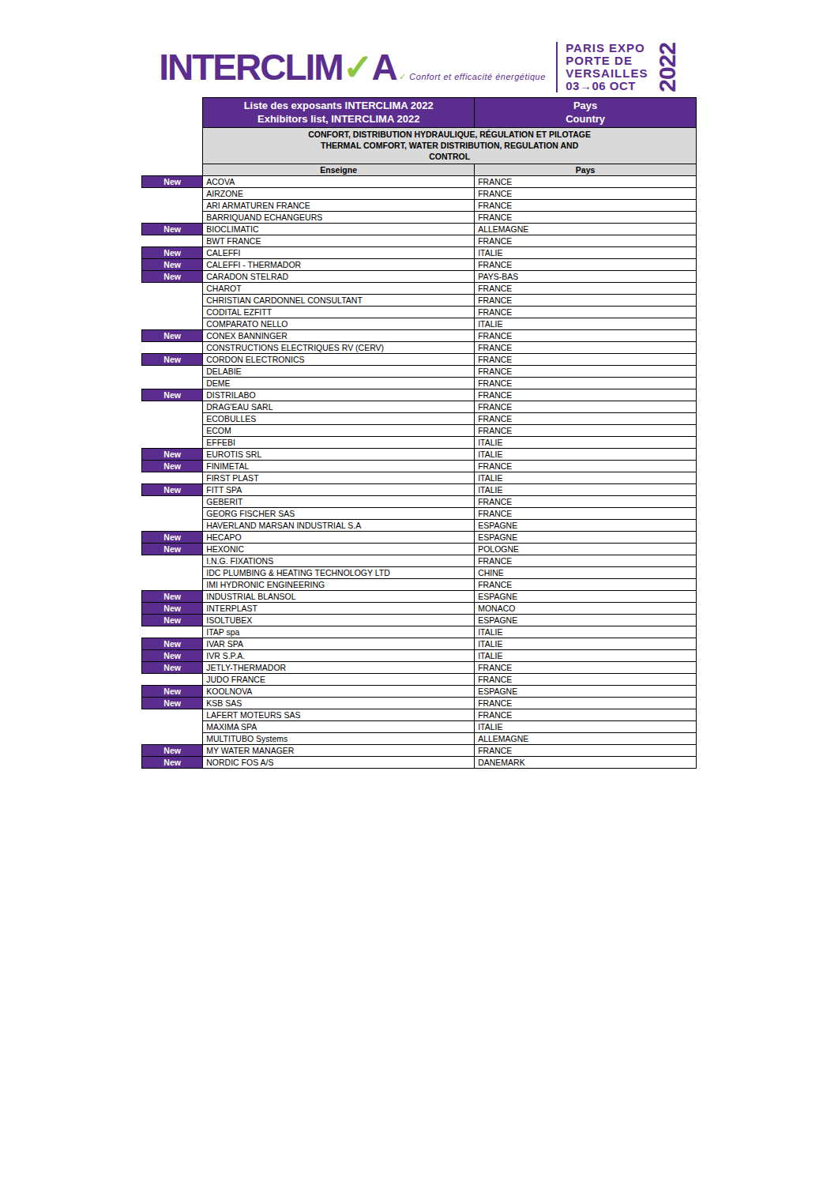INTERCLIM✓A ✓ Confort et efficacité énergétique PARIS EXPO
PORTE DE
VERSAILLES
03→06 OCT 2022
| | Liste des exposants INTERCLIMA 2022 Exhibitors list, INTERCLIMA 2022 | Pays Country |
| | CONFORT, DISTRIBUTION HYDRAULIQUE, RÉGULATION ET PILOTAGE THERMAL COMFORT, WATER DISTRIBUTION, REGULATION AND CONTROL |
| | Enseigne | Pays |
| New | ACOVA | FRANCE |
| | AIRZONE | FRANCE |
| | ARI ARMATUREN FRANCE | FRANCE |
| | BARRIQUAND ECHANGEURS | FRANCE |
| New | BIOCLIMATIC | ALLEMAGNE |
| | BWT FRANCE | FRANCE |
| New | CALEFFI | ITALIE |
| New | CALEFFI - THERMADOR | FRANCE |
| New | CARADON STELRAD | PAYS-BAS |
| | CHAROT | FRANCE |
| | CHRISTIAN CARDONNEL CONSULTANT | FRANCE |
| | CODITAL EZFITT | FRANCE |
| | COMPARATO NELLO | ITALIE |
| New | CONEX BANNINGER | FRANCE |
| | CONSTRUCTIONS ELECTRIQUES RV (CERV) | FRANCE |
| New | CORDON ELECTRONICS | FRANCE |
| | DELABIE | FRANCE |
| | DEME | FRANCE |
| New | DISTRILABO | FRANCE |
| | DRAG'EAU SARL | FRANCE |
| | ECOBULLES | FRANCE |
| | ECOM | FRANCE |
| | EFFEBI | ITALIE |
| New | EUROTIS SRL | ITALIE |
| New | FINIMETAL | FRANCE |
| | FIRST PLAST | ITALIE |
| New | FITT SPA | ITALIE |
| | GEBERIT | FRANCE |
| | GEORG FISCHER SAS | FRANCE |
| | HAVERLAND MARSAN INDUSTRIAL S.A | ESPAGNE |
| New | HECAPO | ESPAGNE |
| New | HEXONIC | POLOGNE |
| | I.N.G. FIXATIONS | FRANCE |
| | IDC PLUMBING & HEATING TECHNOLOGY LTD | CHINE |
| | IMI HYDRONIC ENGINEERING | FRANCE |
| New | INDUSTRIAL BLANSOL | ESPAGNE |
| New | INTERPLAST | MONACO |
| New | ISOLTUBEX | ESPAGNE |
| | ITAP spa | ITALIE |
| New | IVAR SPA | ITALIE |
| New | IVR S.P.A. | ITALIE |
| New | JETLY-THERMADOR | FRANCE |
| | JUDO FRANCE | FRANCE |
| New | KOOLNOVA | ESPAGNE |
| New | KSB SAS | FRANCE |
| | LAFERT MOTEURS SAS | FRANCE |
| | MAXIMA SPA | ITALIE |
| | MULTITUBO Systems | ALLEMAGNE |
| New | MY WATER MANAGER | FRANCE |
| New | NORDIC FOS A/S | DANEMARK |